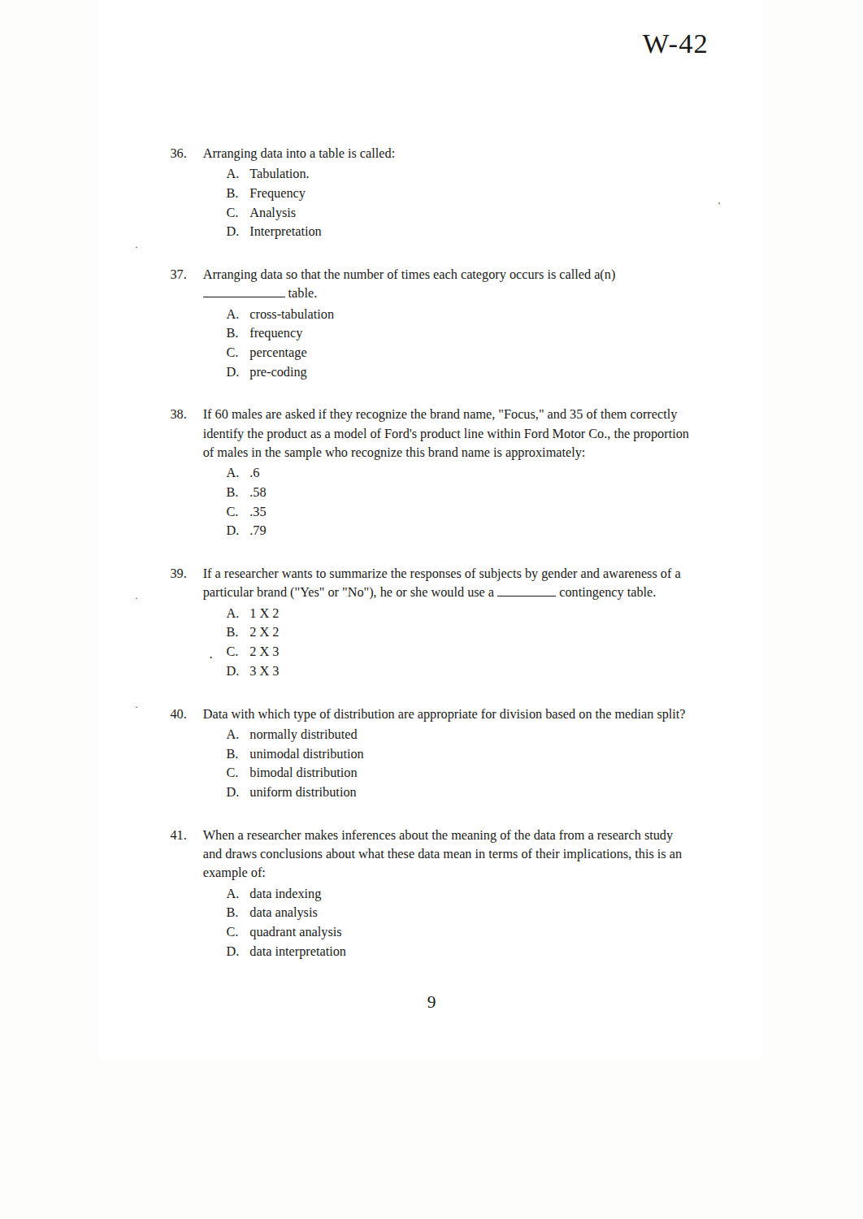W-42
. . . '
36. Arranging data into a table is called:
A. Tabulation.
B. Frequency
C. Analysis
D. Interpretation
37. Arranging data so that the number of times each category occurs is called a(n) table.
A. cross-tabulation
B. frequency
C. percentage
D. pre-coding
38. If 60 males are asked if they recognize the brand name, "Focus," and 35 of them correctly identify the product as a model of Ford's product line within Ford Motor Co., the proportion of males in the sample who recognize this brand name is approximately:
A..6
B..58
C..35
D..79
39. If a researcher wants to summarize the responses of subjects by gender and awareness of a particular brand ("Yes" or "No"), he or she would use a contingency table.
A. 1 X 2
B. 2 X 2
. C. 2 X 3
D. 3 X 3
40. Data with which type of distribution are appropriate for division based on the median split?
A. normally distributed
B. unimodal distribution
C. bimodal distribution
D. uniform distribution
41. When a researcher makes inferences about the meaning of the data from a research study and draws conclusions about what these data mean in terms of their implications, this is an example of:
A. data indexing
B. data analysis
C. quadrant analysis
D. data interpretation
9